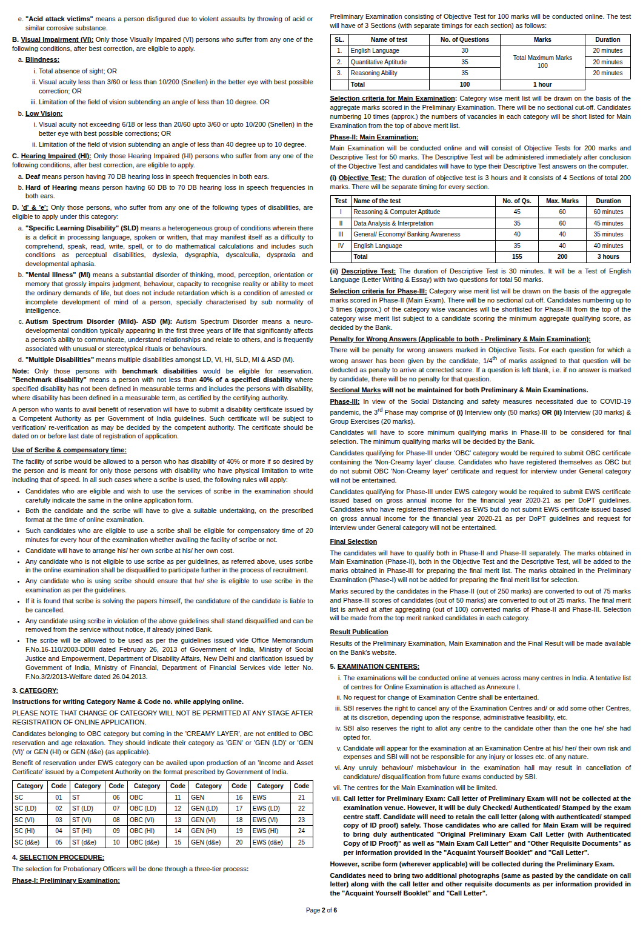"Acid attack victims" means a person disfigured due to violent assaults by throwing of acid or similar corrosive substance.
B. Visual Impairment (VI): Only those Visually Impaired (VI) persons who suffer from any one of the following conditions, after best correction, are eligible to apply.
Blindness:
Total absence of sight; OR
Visual acuity less than 3/60 or less than 10/200 (Snellen) in the better eye with best possible correction; OR
Limitation of the field of vision subtending an angle of less than 10 degree. OR
Low Vision:
Visual acuity not exceeding 6/18 or less than 20/60 upto 3/60 or upto 10/200 (Snellen) in the better eye with best possible corrections; OR
Limitation of the field of vision subtending an angle of less than 40 degree up to 10 degree.
C. Hearing Impaired (HI): Only those Hearing Impaired (HI) persons who suffer from any one of the following conditions, after best correction, are eligible to apply.
Deaf means person having 70 DB hearing loss in speech frequencies in both ears.
Hard of Hearing means person having 60 DB to 70 DB hearing loss in speech frequencies in both ears.
D. 'd' & 'e': Only those persons, who suffer from any one of the following types of disabilities, are eligible to apply under this category:
"Specific Learning Disability" (SLD) means a heterogeneous group of conditions wherein there is a deficit in processing language, spoken or written, that may manifest itself as a difficulty to comprehend, speak, read, write, spell, or to do mathematical calculations and includes such conditions as perceptual disabilities, dyslexia, dysgraphia, dyscalculia, dyspraxia and developmental aphasia.
"Mental Illness" (MI) means a substantial disorder of thinking, mood, perception, orientation or memory that grossly impairs judgment, behaviour, capacity to recognise reality or ability to meet the ordinary demands of life, but does not include retardation which is a condition of arrested or incomplete development of mind of a person, specially characterised by sub normality of intelligence.
Autism Spectrum Disorder (Mild)- ASD (M): Autism Spectrum Disorder means a neuro-developmental condition typically appearing in the first three years of life that significantly affects a person's ability to communicate, understand relationships and relate to others, and is frequently associated with unusual or stereotypical rituals or behaviours.
"Multiple Disabilities" means multiple disabilities amongst LD, VI, HI, SLD, MI & ASD (M).
Note: Only those persons with benchmark disabilities would be eligible for reservation. "Benchmark disability" means a person with not less than 40% of a specified disability where specified disability has not been defined in measurable terms and includes the persons with disability, where disability has been defined in a measurable term, as certified by the certifying authority.
A person who wants to avail benefit of reservation will have to submit a disability certificate issued by a Competent Authority as per Government of India guidelines. Such certificate will be subject to verification/ re-verification as may be decided by the competent authority. The certificate should be dated on or before last date of registration of application.
Use of Scribe & compensatory time:
The facility of scribe would be allowed to a person who has disability of 40% or more if so desired by the person and is meant for only those persons with disability who have physical limitation to write including that of speed. In all such cases where a scribe is used, the following rules will apply:
Candidates who are eligible and wish to use the services of scribe in the examination should carefully indicate the same in the online application form.
Both the candidate and the scribe will have to give a suitable undertaking, on the prescribed format at the time of online examination.
Such candidates who are eligible to use a scribe shall be eligible for compensatory time of 20 minutes for every hour of the examination whether availing the facility of scribe or not.
Candidate will have to arrange his/ her own scribe at his/ her own cost.
Any candidate who is not eligible to use scribe as per guidelines, as referred above, uses scribe in the online examination shall be disqualified to participate further in the process of recruitment.
Any candidate who is using scribe should ensure that he/ she is eligible to use scribe in the examination as per the guidelines.
If it is found that scribe is solving the papers himself, the candidature of the candidate is liable to be cancelled.
Any candidate using scribe in violation of the above guidelines shall stand disqualified and can be removed from the service without notice, if already joined Bank.
The scribe will be allowed to be used as per the guidelines issued vide Office Memorandum F.No.16-110/2003-DDIII dated February 26, 2013 of Government of India, Ministry of Social Justice and Empowerment, Department of Disability Affairs, New Delhi and clarification issued by Government of India, Ministry of Financial, Department of Financial Services vide letter No. F.No.3/2/2013-Welfare dated 26.04.2013.
3. CATEGORY:
Instructions for writing Category Name & Code no. while applying online.
PLEASE NOTE THAT CHANGE OF CATEGORY WILL NOT BE PERMITTED AT ANY STAGE AFTER REGISTRATION OF ONLINE APPLICATION.
Candidates belonging to OBC category but coming in the 'CREAMY LAYER', are not entitled to OBC reservation and age relaxation. They should indicate their category as 'GEN' or 'GEN (LD)' or 'GEN (VI)' or GEN (HI) or GEN (d&e) (as applicable).
Benefit of reservation under EWS category can be availed upon production of an 'Income and Asset Certificate' issued by a Competent Authority on the format prescribed by Government of India.
| Category | Code | Category | Code | Category | Code | Category | Code | Category | Code |
| --- | --- | --- | --- | --- | --- | --- | --- | --- | --- |
| SC | 01 | ST | 06 | OBC | 11 | GEN | 16 | EWS | 21 |
| SC (LD) | 02 | ST (LD) | 07 | OBC (LD) | 12 | GEN (LD) | 17 | EWS (LD) | 22 |
| SC (VI) | 03 | ST (VI) | 08 | OBC (VI) | 13 | GEN (VI) | 18 | EWS (VI) | 23 |
| SC (HI) | 04 | ST (HI) | 09 | OBC (HI) | 14 | GEN (HI) | 19 | EWS (HI) | 24 |
| SC (d&e) | 05 | ST (d&e) | 10 | OBC (d&e) | 15 | GEN (d&e) | 20 | EWS (d&e) | 25 |
4. SELECTION PROCEDURE:
The selection for Probationary Officers will be done through a three-tier process:
Phase-I: Preliminary Examination:
Preliminary Examination consisting of Objective Test for 100 marks will be conducted online. The test will have of 3 Sections (with separate timings for each section) as follows:
| SL. | Name of test | No. of Questions | Marks | Duration |
| --- | --- | --- | --- | --- |
| 1. | English Language | 30 | Total Maximum Marks 100 | 20 minutes |
| 2. | Quantitative Aptitude | 35 | 20 minutes |
| 3. | Reasoning Ability | 35 | 20 minutes |
| | Total | 100 | 1 hour |
Selection criteria for Main Examination: Category wise merit list will be drawn on the basis of the aggregate marks scored in the Preliminary Examination. There will be no sectional cut-off. Candidates numbering 10 times (approx.) the numbers of vacancies in each category will be short listed for Main Examination from the top of above merit list.
Phase-II: Main Examination:
Main Examination will be conducted online and will consist of Objective Tests for 200 marks and Descriptive Test for 50 marks. The Descriptive Test will be administered immediately after conclusion of the Objective Test and candidates will have to type their Descriptive Test answers on the computer.
(i) Objective Test: The duration of objective test is 3 hours and it consists of 4 Sections of total 200 marks. There will be separate timing for every section.
| Test | Name of the test | No. of Qs. | Max. Marks | Duration |
| --- | --- | --- | --- | --- |
| I | Reasoning & Computer Aptitude | 45 | 60 | 60 minutes |
| II | Data Analysis & Interpretation | 35 | 60 | 45 minutes |
| III | General/ Economy/ Banking Awareness | 40 | 40 | 35 minutes |
| IV | English Language | 35 | 40 | 40 minutes |
| | Total | 155 | 200 | 3 hours |
(ii) Descriptive Test: The duration of Descriptive Test is 30 minutes. It will be a Test of English Language (Letter Writing & Essay) with two questions for total 50 marks.
Selection criteria for Phase-III: Category wise merit list will be drawn on the basis of the aggregate marks scored in Phase-II (Main Exam). There will be no sectional cut-off. Candidates numbering up to 3 times (approx.) of the category wise vacancies will be shortlisted for Phase-III from the top of the category wise merit list subject to a candidate scoring the minimum aggregate qualifying score, as decided by the Bank.
Penalty for Wrong Answers (Applicable to both - Preliminary & Main Examination):
There will be penalty for wrong answers marked in Objective Tests. For each question for which a wrong answer has been given by the candidate, 1/4th of marks assigned to that question will be deducted as penalty to arrive at corrected score. If a question is left blank, i.e. if no answer is marked by candidate, there will be no penalty for that question.
Sectional Marks will not be maintained for both Preliminary & Main Examinations.
Phase-III: In view of the Social Distancing and safety measures necessitated due to COVID-19 pandemic, the 3rd Phase may comprise of (i) Interview only (50 marks) OR (ii) Interview (30 marks) & Group Exercises (20 marks).
Candidates will have to score minimum qualifying marks in Phase-III to be considered for final selection. The minimum qualifying marks will be decided by the Bank.
Candidates qualifying for Phase-III under 'OBC' category would be required to submit OBC certificate containing the 'Non-Creamy layer' clause. Candidates who have registered themselves as OBC but do not submit OBC 'Non-Creamy layer' certificate and request for interview under General category will not be entertained.
Candidates qualifying for Phase-III under EWS category would be required to submit EWS certificate issued based on gross annual income for the financial year 2020-21 as per DoPT guidelines. Candidates who have registered themselves as EWS but do not submit EWS certificate issued based on gross annual income for the financial year 2020-21 as per DoPT guidelines and request for interview under General category will not be entertained.
Final Selection
The candidates will have to qualify both in Phase-II and Phase-III separately. The marks obtained in Main Examination (Phase-II), both in the Objective Test and the Descriptive Test, will be added to the marks obtained in Phase-III for preparing the final merit list. The marks obtained in the Preliminary Examination (Phase-I) will not be added for preparing the final merit list for selection.
Marks secured by the candidates in the Phase-II (out of 250 marks) are converted to out of 75 marks and Phase-III scores of candidates (out of 50 marks) are converted to out of 25 marks. The final merit list is arrived at after aggregating (out of 100) converted marks of Phase-II and Phase-III. Selection will be made from the top merit ranked candidates in each category.
Result Publication
Results of the Preliminary Examination, Main Examination and the Final Result will be made available on the Bank's website.
5. EXAMINATION CENTERS:
The examinations will be conducted online at venues across many centres in India. A tentative list of centres for Online Examination is attached as Annexure I.
No request for change of Examination Centre shall be entertained.
SBI reserves the right to cancel any of the Examination Centres and/ or add some other Centres, at its discretion, depending upon the response, administrative feasibility, etc.
SBI also reserves the right to allot any centre to the candidate other than the one he/ she had opted for.
Candidate will appear for the examination at an Examination Centre at his/ her/ their own risk and expenses and SBI will not be responsible for any injury or losses etc. of any nature.
Any unruly behaviour/ misbehaviour in the examination hall may result in cancellation of candidature/ disqualification from future exams conducted by SBI.
The centres for the Main Examination will be limited.
Call letter for Preliminary Exam: Call letter of Preliminary Exam will not be collected at the examination venue. However, it will be duly Checked/ Authenticated/ Stamped by the exam centre staff. Candidate will need to retain the call letter (along with authenticated/ stamped copy of ID proof) safely. Those candidates who are called for Main Exam will be required to bring duly authenticated "Original Preliminary Exam Call Letter (with Authenticated Copy of ID Proof)" as well as "Main Exam Call Letter" and "Other Requisite Documents" as per information provided in the "Acquaint Yourself Booklet" and "Call Letter".
However, scribe form (wherever applicable) will be collected during the Preliminary Exam.
Candidates need to bring two additional photographs (same as pasted by the candidate on call letter) along with the call letter and other requisite documents as per information provided in the "Acquaint Yourself Booklet" and "Call Letter".
Page 2 of 6